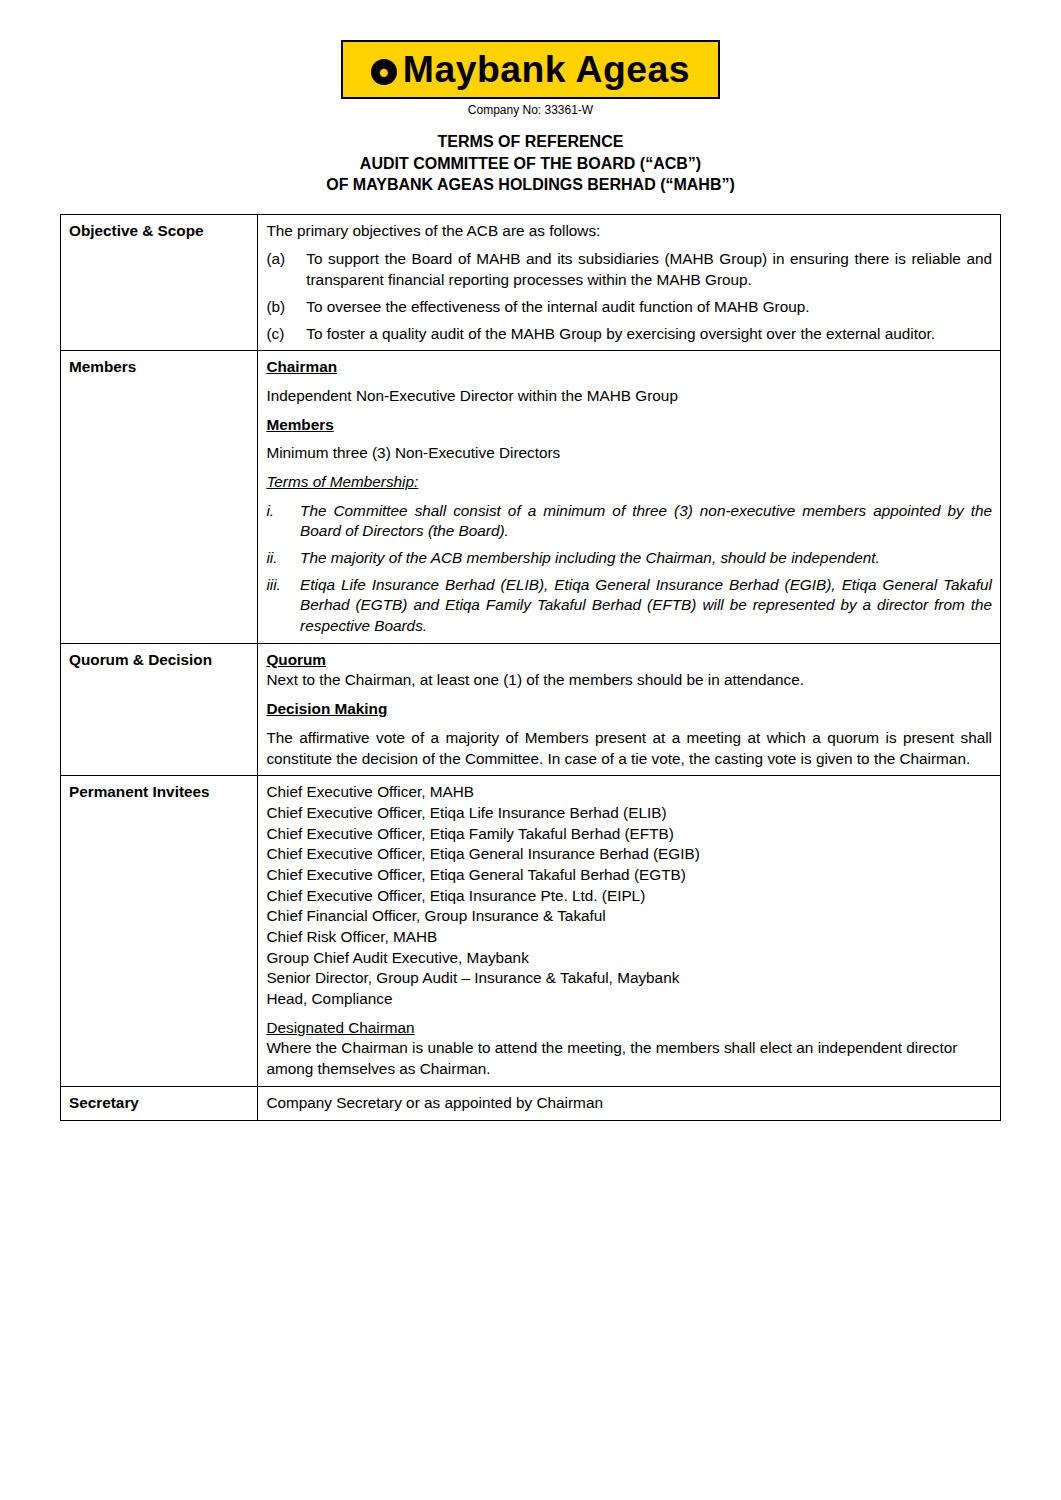●Maybank Ageas
Company No: 33361-W
TERMS OF REFERENCE
AUDIT COMMITTEE OF THE BOARD (“ACB”)
OF MAYBANK AGEAS HOLDINGS BERHAD (“MAHB”)
| Objective & Scope | The primary objectives of the ACB are as follows: (a) To support the Board of MAHB and its subsidiaries (MAHB Group) in ensuring there is reliable and transparent financial reporting processes within the MAHB Group. (b) To oversee the effectiveness of the internal audit function of MAHB Group. (c) To foster a quality audit of the MAHB Group by exercising oversight over the external auditor. |
| Members | Chairman Independent Non-Executive Director within the MAHB Group Members Minimum three (3) Non-Executive Directors Terms of Membership: i. The Committee shall consist of a minimum of three (3) non-executive members appointed by the Board of Directors (the Board). ii. The majority of the ACB membership including the Chairman, should be independent. iii. Etiqa Life Insurance Berhad (ELIB), Etiqa General Insurance Berhad (EGIB), Etiqa General Takaful Berhad (EGTB) and Etiqa Family Takaful Berhad (EFTB) will be represented by a director from the respective Boards. |
| Quorum & Decision | Quorum Next to the Chairman, at least one (1) of the members should be in attendance. Decision Making The affirmative vote of a majority of Members present at a meeting at which a quorum is present shall constitute the decision of the Committee. In case of a tie vote, the casting vote is given to the Chairman. |
| Permanent Invitees | Chief Executive Officer, MAHB Chief Executive Officer, Etiqa Life Insurance Berhad (ELIB) Chief Executive Officer, Etiqa Family Takaful Berhad (EFTB) Chief Executive Officer, Etiqa General Insurance Berhad (EGIB) Chief Executive Officer, Etiqa General Takaful Berhad (EGTB) Chief Executive Officer, Etiqa Insurance Pte. Ltd. (EIPL) Chief Financial Officer, Group Insurance & Takaful Chief Risk Officer, MAHB Group Chief Audit Executive, Maybank Senior Director, Group Audit – Insurance & Takaful, Maybank Head, Compliance Designated Chairman Where the Chairman is unable to attend the meeting, the members shall elect an independent director among themselves as Chairman. |
| Secretary | Company Secretary or as appointed by Chairman |